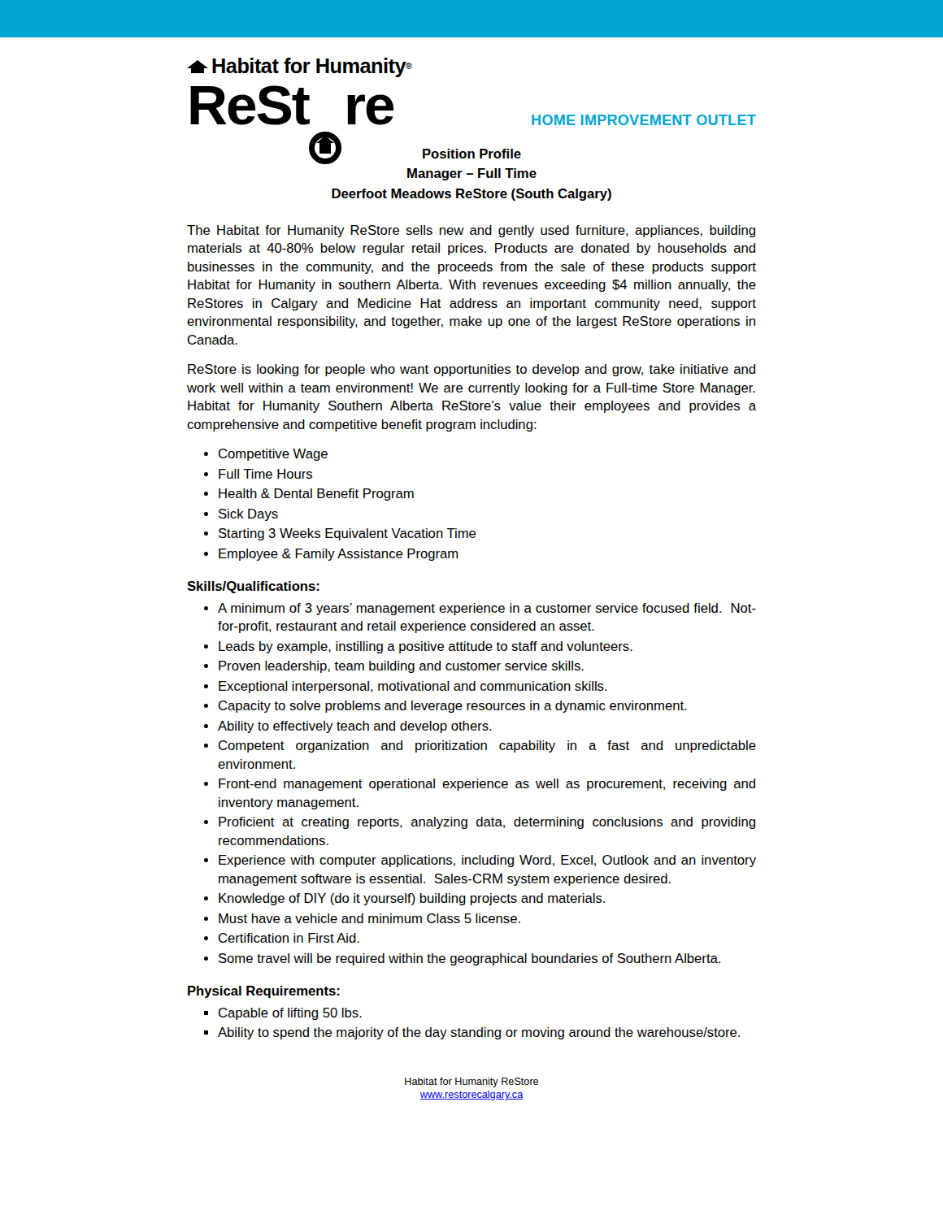Habitat for Humanity®
ReSt re
HOME IMPROVEMENT OUTLET
Position Profile
Manager – Full Time
Deerfoot Meadows ReStore (South Calgary)
The Habitat for Humanity ReStore sells new and gently used furniture, appliances, building materials at 40-80% below regular retail prices. Products are donated by households and businesses in the community, and the proceeds from the sale of these products support Habitat for Humanity in southern Alberta. With revenues exceeding $4 million annually, the ReStores in Calgary and Medicine Hat address an important community need, support environmental responsibility, and together, make up one of the largest ReStore operations in Canada.
ReStore is looking for people who want opportunities to develop and grow, take initiative and work well within a team environment! We are currently looking for a Full-time Store Manager. Habitat for Humanity Southern Alberta ReStore’s value their employees and provides a comprehensive and competitive benefit program including:
Competitive Wage
Full Time Hours
Health & Dental Benefit Program
Sick Days
Starting 3 Weeks Equivalent Vacation Time
Employee & Family Assistance Program
Skills/Qualifications:
A minimum of 3 years’ management experience in a customer service focused field. Not-for-profit, restaurant and retail experience considered an asset.
Leads by example, instilling a positive attitude to staff and volunteers.
Proven leadership, team building and customer service skills.
Exceptional interpersonal, motivational and communication skills.
Capacity to solve problems and leverage resources in a dynamic environment.
Ability to effectively teach and develop others.
Competent organization and prioritization capability in a fast and unpredictable environment.
Front-end management operational experience as well as procurement, receiving and inventory management.
Proficient at creating reports, analyzing data, determining conclusions and providing recommendations.
Experience with computer applications, including Word, Excel, Outlook and an inventory management software is essential. Sales-CRM system experience desired.
Knowledge of DIY (do it yourself) building projects and materials.
Must have a vehicle and minimum Class 5 license.
Certification in First Aid.
Some travel will be required within the geographical boundaries of Southern Alberta.
Physical Requirements:
Capable of lifting 50 lbs.
Ability to spend the majority of the day standing or moving around the warehouse/store.
Habitat for Humanity ReStore
www.restorecalgary.ca